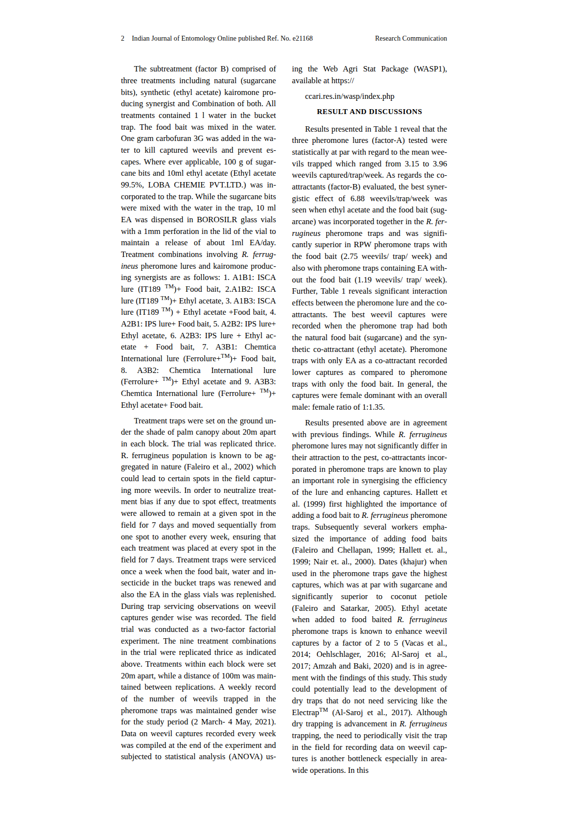2 Indian Journal of Entomology Online published Ref. No. e21168 Research Communication
The subtreatment (factor B) comprised of three treatments including natural (sugarcane bits), synthetic (ethyl acetate) kairomone producing synergist and Combination of both. All treatments contained 1 l water in the bucket trap. The food bait was mixed in the water. One gram carbofuran 3G was added in the water to kill captured weevils and prevent escapes. Where ever applicable, 100 g of sugarcane bits and 10ml ethyl acetate (Ethyl acetate 99.5%, LOBA CHEMIE PVT.LTD.) was incorporated to the trap. While the sugarcane bits were mixed with the water in the trap, 10 ml EA was dispensed in BOROSILR glass vials with a 1mm perforation in the lid of the vial to maintain a release of about 1ml EA/day. Treatment combinations involving R. ferrugineus pheromone lures and kairomone producing synergists are as follows: 1. A1B1: ISCA lure (IT189 TM)+ Food bait, 2.A1B2: ISCA lure (IT189 TM)+ Ethyl acetate, 3. A1B3: ISCA lure (IT189 TM) + Ethyl acetate +Food bait, 4. A2B1: IPS lure+ Food bait, 5. A2B2: IPS lure+ Ethyl acetate, 6. A2B3: IPS lure + Ethyl acetate + Food bait, 7. A3B1: Chemtica International lure (Ferrolure+TM)+ Food bait, 8. A3B2: Chemtica International lure (Ferrolure+ TM)+ Ethyl acetate and 9. A3B3: Chemtica International lure (Ferrolure+ TM)+ Ethyl acetate+ Food bait.
Treatment traps were set on the ground under the shade of palm canopy about 20m apart in each block. The trial was replicated thrice. R. ferrugineus population is known to be aggregated in nature (Faleiro et al., 2002) which could lead to certain spots in the field capturing more weevils. In order to neutralize treatment bias if any due to spot effect, treatments were allowed to remain at a given spot in the field for 7 days and moved sequentially from one spot to another every week, ensuring that each treatment was placed at every spot in the field for 7 days. Treatment traps were serviced once a week when the food bait, water and insecticide in the bucket traps was renewed and also the EA in the glass vials was replenished. During trap servicing observations on weevil captures gender wise was recorded. The field trial was conducted as a two-factor factorial experiment. The nine treatment combinations in the trial were replicated thrice as indicated above. Treatments within each block were set 20m apart, while a distance of 100m was maintained between replications. A weekly record of the number of weevils trapped in the pheromone traps was maintained gender wise for the study period (2 March- 4 May, 2021). Data on weevil captures recorded every week was compiled at the end of the experiment and subjected to statistical analysis (ANOVA) using the Web Agri Stat Package (WASP1), available at https://
ccari.res.in/wasp/index.php
Result and Discussions
Results presented in Table 1 reveal that the three pheromone lures (factor-A) tested were statistically at par with regard to the mean weevils trapped which ranged from 3.15 to 3.96 weevils captured/trap/week. As regards the co-attractants (factor-B) evaluated, the best synergistic effect of 6.88 weevils/trap/week was seen when ethyl acetate and the food bait (sugarcane) was incorporated together in the R. ferrugineus pheromone traps and was significantly superior in RPW pheromone traps with the food bait (2.75 weevils/ trap/ week) and also with pheromone traps containing EA without the food bait (1.19 weevils/ trap/ week). Further, Table 1 reveals significant interaction effects between the pheromone lure and the co-attractants. The best weevil captures were recorded when the pheromone trap had both the natural food bait (sugarcane) and the synthetic co-attractant (ethyl acetate). Pheromone traps with only EA as a co-attractant recorded lower captures as compared to pheromone traps with only the food bait. In general, the captures were female dominant with an overall male: female ratio of 1:1.35.
Results presented above are in agreement with previous findings. While R. ferrugineus pheromone lures may not significantly differ in their attraction to the pest, co-attractants incorporated in pheromone traps are known to play an important role in synergising the efficiency of the lure and enhancing captures. Hallett et al. (1999) first highlighted the importance of adding a food bait to R. ferrugineus pheromone traps. Subsequently several workers emphasized the importance of adding food baits (Faleiro and Chellapan, 1999; Hallett et. al., 1999; Nair et. al., 2000). Dates (khajur) when used in the pheromone traps gave the highest captures, which was at par with sugarcane and significantly superior to coconut petiole (Faleiro and Satarkar, 2005). Ethyl acetate when added to food baited R. ferrugineus pheromone traps is known to enhance weevil captures by a factor of 2 to 5 (Vacas et al., 2014; Oehlschlager, 2016; Al-Saroj et al., 2017; Amzah and Baki, 2020) and is in agreement with the findings of this study. This study could potentially lead to the development of dry traps that do not need servicing like the ElectrapTM (Al-Saroj et al., 2017). Although dry trapping is advancement in R. ferrugineus trapping, the need to periodically visit the trap in the field for recording data on weevil captures is another bottleneck especially in area-wide operations. In this